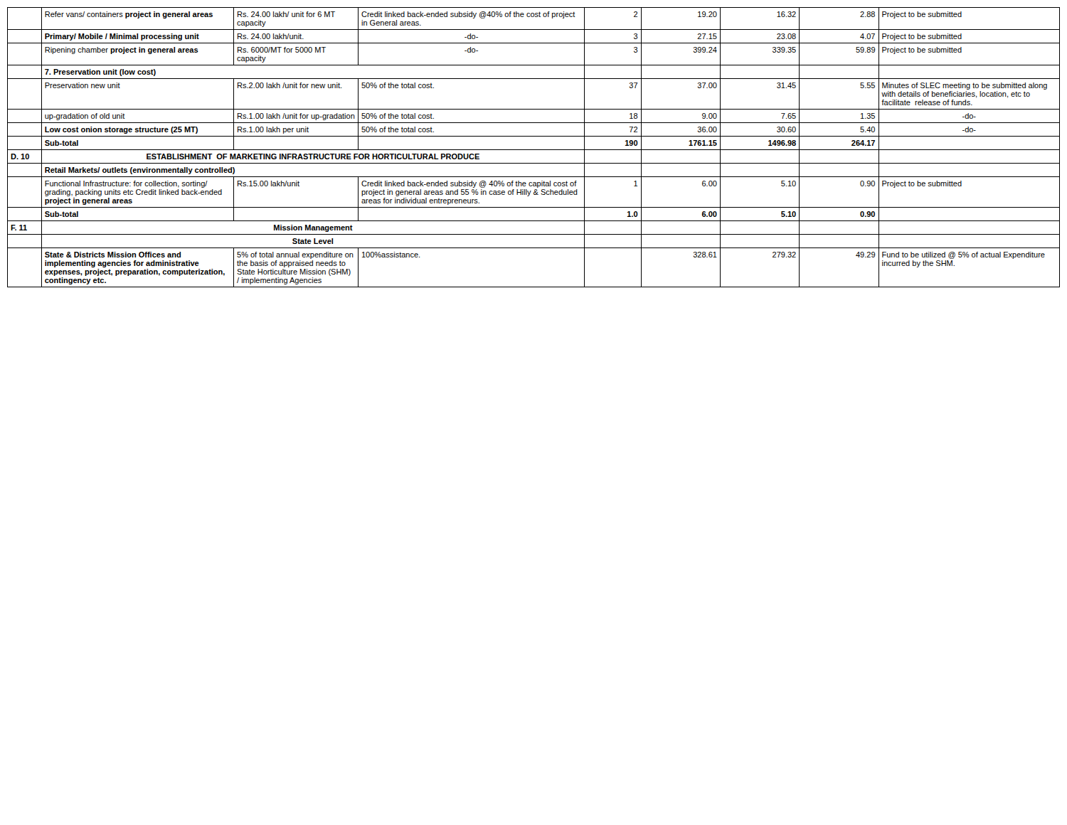| | Refer vans/ containers project in general areas | Rs. 24.00 lakh/ unit for 6 MT capacity | Credit linked back-ended subsidy @40% of the cost of project in General areas. | 2 | 19.20 | 16.32 | 2.88 | Project to be submitted |
| | Primary/ Mobile / Minimal processing unit | Rs. 24.00 lakh/unit. | -do- | 3 | 27.15 | 23.08 | 4.07 | Project to be submitted |
| | Ripening chamber project in general areas | Rs. 6000/MT for 5000 MT capacity | -do- | 3 | 399.24 | 339.35 | 59.89 | Project to be submitted |
| | 7. Preservation unit (low cost) | | | | | |
| | Preservation new unit | Rs.2.00 lakh /unit for new unit. | 50% of the total cost. | 37 | 37.00 | 31.45 | 5.55 | Minutes of SLEC meeting to be submitted along with details of beneficiaries, location, etc to facilitate release of funds. |
| | up-gradation of old unit | Rs.1.00 lakh /unit for up-gradation | 50% of the total cost. | 18 | 9.00 | 7.65 | 1.35 | -do- |
| | Low cost onion storage structure (25 MT) | Rs.1.00 lakh per unit | 50% of the total cost. | 72 | 36.00 | 30.60 | 5.40 | -do- |
| | Sub-total | | | 190 | 1761.15 | 1496.98 | 264.17 | |
| D. 10 | ESTABLISHMENT OF MARKETING INFRASTRUCTURE FOR HORTICULTURAL PRODUCE | | | | | |
| | Retail Markets/ outlets (environmentally controlled) | | | | | |
| | Functional Infrastructure: for collection, sorting/ grading, packing units etc Credit linked back-ended project in general areas | Rs.15.00 lakh/unit | Credit linked back-ended subsidy @ 40% of the capital cost of project in general areas and 55 % in case of Hilly & Scheduled areas for individual entrepreneurs. | 1 | 6.00 | 5.10 | 0.90 | Project to be submitted |
| | Sub-total | | | 1.0 | 6.00 | 5.10 | 0.90 | |
| F. 11 | Mission Management | | | | | |
| | State Level | | | | | |
| | State & Districts Mission Offices and implementing agencies for administrative expenses, project, preparation, computerization, contingency etc. | 5% of total annual expenditure on the basis of appraised needs to State Horticulture Mission (SHM) / implementing Agencies | 100%assistance. | | 328.61 | 279.32 | 49.29 | Fund to be utilized @ 5% of actual Expenditure incurred by the SHM. |